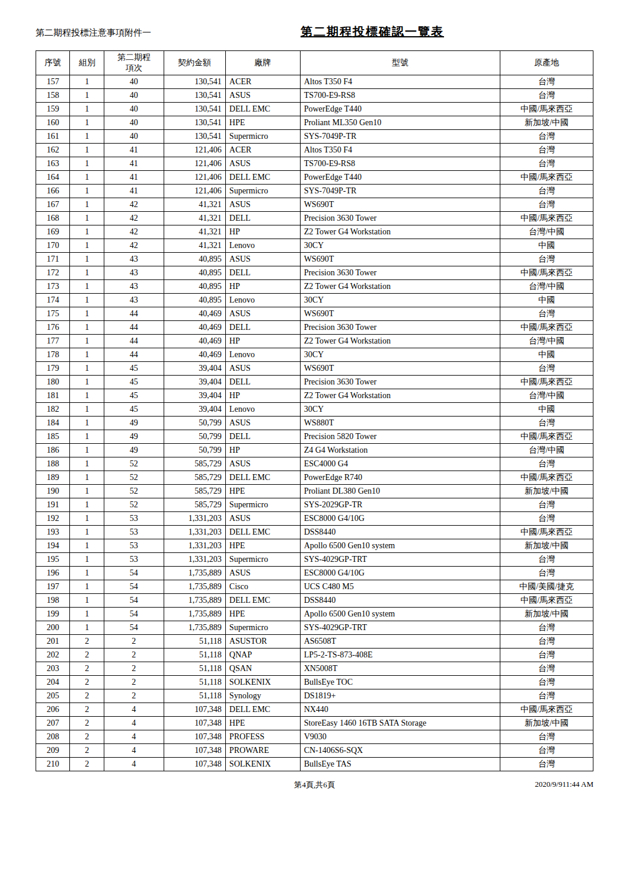第二期程投標注意事項附件一
第二期程投標確認一覽表
| 序號 | 組別 | 第二期程 項次 | 契約金額 | 廠牌 | 型號 | 原產地 |
| --- | --- | --- | --- | --- | --- | --- |
| 157 | 1 | 40 | 130,541 | ACER | Altos T350 F4 | 台灣 |
| 158 | 1 | 40 | 130,541 | ASUS | TS700-E9-RS8 | 台灣 |
| 159 | 1 | 40 | 130,541 | DELL EMC | PowerEdge T440 | 中國/馬來西亞 |
| 160 | 1 | 40 | 130,541 | HPE | Proliant ML350 Gen10 | 新加坡/中國 |
| 161 | 1 | 40 | 130,541 | Supermicro | SYS-7049P-TR | 台灣 |
| 162 | 1 | 41 | 121,406 | ACER | Altos T350 F4 | 台灣 |
| 163 | 1 | 41 | 121,406 | ASUS | TS700-E9-RS8 | 台灣 |
| 164 | 1 | 41 | 121,406 | DELL EMC | PowerEdge T440 | 中國/馬來西亞 |
| 166 | 1 | 41 | 121,406 | Supermicro | SYS-7049P-TR | 台灣 |
| 167 | 1 | 42 | 41,321 | ASUS | WS690T | 台灣 |
| 168 | 1 | 42 | 41,321 | DELL | Precision 3630 Tower | 中國/馬來西亞 |
| 169 | 1 | 42 | 41,321 | HP | Z2 Tower G4 Workstation | 台灣/中國 |
| 170 | 1 | 42 | 41,321 | Lenovo | 30CY | 中國 |
| 171 | 1 | 43 | 40,895 | ASUS | WS690T | 台灣 |
| 172 | 1 | 43 | 40,895 | DELL | Precision 3630 Tower | 中國/馬來西亞 |
| 173 | 1 | 43 | 40,895 | HP | Z2 Tower G4 Workstation | 台灣/中國 |
| 174 | 1 | 43 | 40,895 | Lenovo | 30CY | 中國 |
| 175 | 1 | 44 | 40,469 | ASUS | WS690T | 台灣 |
| 176 | 1 | 44 | 40,469 | DELL | Precision 3630 Tower | 中國/馬來西亞 |
| 177 | 1 | 44 | 40,469 | HP | Z2 Tower G4 Workstation | 台灣/中國 |
| 178 | 1 | 44 | 40,469 | Lenovo | 30CY | 中國 |
| 179 | 1 | 45 | 39,404 | ASUS | WS690T | 台灣 |
| 180 | 1 | 45 | 39,404 | DELL | Precision 3630 Tower | 中國/馬來西亞 |
| 181 | 1 | 45 | 39,404 | HP | Z2 Tower G4 Workstation | 台灣/中國 |
| 182 | 1 | 45 | 39,404 | Lenovo | 30CY | 中國 |
| 184 | 1 | 49 | 50,799 | ASUS | WS880T | 台灣 |
| 185 | 1 | 49 | 50,799 | DELL | Precision 5820 Tower | 中國/馬來西亞 |
| 186 | 1 | 49 | 50,799 | HP | Z4 G4 Workstation | 台灣/中國 |
| 188 | 1 | 52 | 585,729 | ASUS | ESC4000 G4 | 台灣 |
| 189 | 1 | 52 | 585,729 | DELL EMC | PowerEdge R740 | 中國/馬來西亞 |
| 190 | 1 | 52 | 585,729 | HPE | Proliant DL380 Gen10 | 新加坡/中國 |
| 191 | 1 | 52 | 585,729 | Supermicro | SYS-2029GP-TR | 台灣 |
| 192 | 1 | 53 | 1,331,203 | ASUS | ESC8000 G4/10G | 台灣 |
| 193 | 1 | 53 | 1,331,203 | DELL EMC | DSS8440 | 中國/馬來西亞 |
| 194 | 1 | 53 | 1,331,203 | HPE | Apollo 6500 Gen10 system | 新加坡/中國 |
| 195 | 1 | 53 | 1,331,203 | Supermicro | SYS-4029GP-TRT | 台灣 |
| 196 | 1 | 54 | 1,735,889 | ASUS | ESC8000 G4/10G | 台灣 |
| 197 | 1 | 54 | 1,735,889 | Cisco | UCS C480 M5 | 中國/美國/捷克 |
| 198 | 1 | 54 | 1,735,889 | DELL EMC | DSS8440 | 中國/馬來西亞 |
| 199 | 1 | 54 | 1,735,889 | HPE | Apollo 6500 Gen10 system | 新加坡/中國 |
| 200 | 1 | 54 | 1,735,889 | Supermicro | SYS-4029GP-TRT | 台灣 |
| 201 | 2 | 2 | 51,118 | ASUSTOR | AS6508T | 台灣 |
| 202 | 2 | 2 | 51,118 | QNAP | LP5-2-TS-873-408E | 台灣 |
| 203 | 2 | 2 | 51,118 | QSAN | XN5008T | 台灣 |
| 204 | 2 | 2 | 51,118 | SOLKENIX | BullsEye TOC | 台灣 |
| 205 | 2 | 2 | 51,118 | Synology | DS1819+ | 台灣 |
| 206 | 2 | 4 | 107,348 | DELL EMC | NX440 | 中國/馬來西亞 |
| 207 | 2 | 4 | 107,348 | HPE | StoreEasy 1460 16TB SATA Storage | 新加坡/中國 |
| 208 | 2 | 4 | 107,348 | PROFESS | V9030 | 台灣 |
| 209 | 2 | 4 | 107,348 | PROWARE | CN-1406S6-SQX | 台灣 |
| 210 | 2 | 4 | 107,348 | SOLKENIX | BullsEye TAS | 台灣 |
第4頁,共6頁
2020/9/911:44 AM